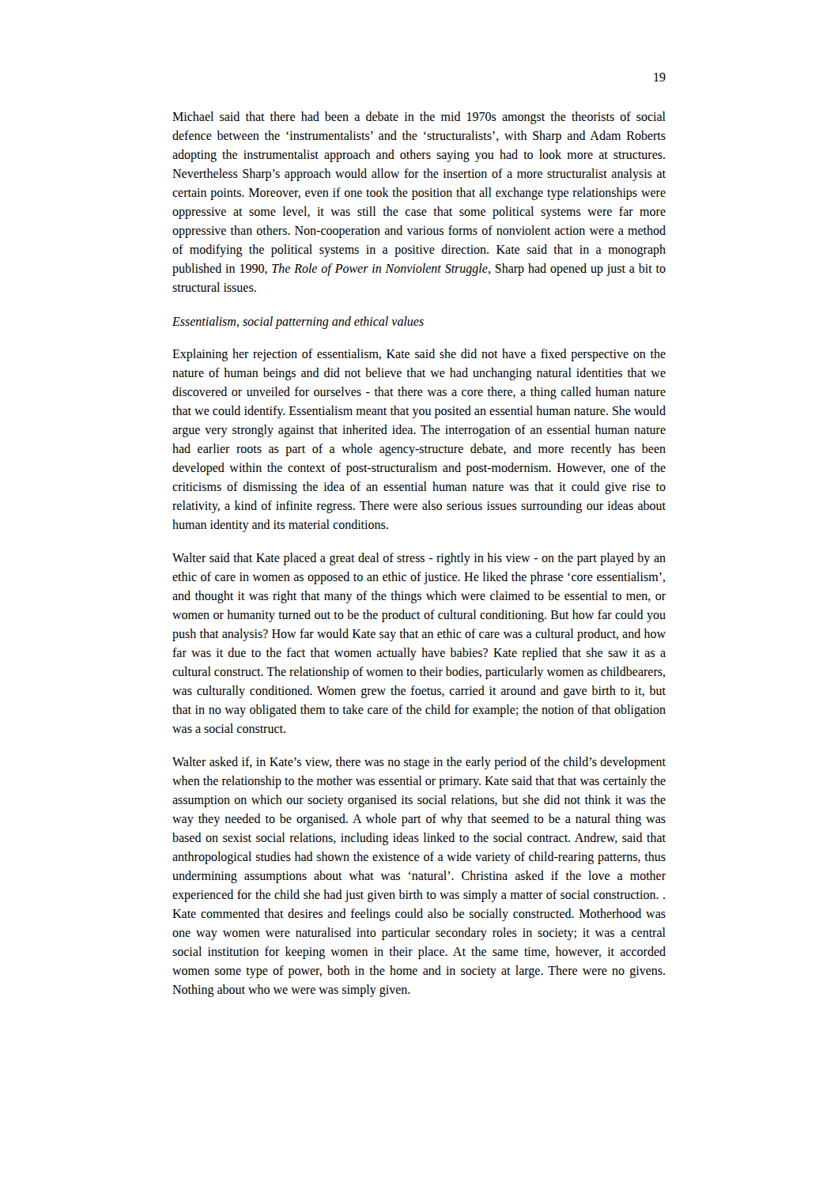19
Michael said that there had been a debate in the mid 1970s amongst the theorists of social defence between the ‘instrumentalists’ and the ‘structuralists’, with Sharp and Adam Roberts adopting the instrumentalist approach and others saying you had to look more at structures. Nevertheless Sharp’s approach would allow for the insertion of a more structuralist analysis at certain points. Moreover, even if one took the position that all exchange type relationships were oppressive at some level, it was still the case that some political systems were far more oppressive than others. Non-cooperation and various forms of nonviolent action were a method of modifying the political systems in a positive direction. Kate said that in a monograph published in 1990, The Role of Power in Nonviolent Struggle, Sharp had opened up just a bit to structural issues.
Essentialism, social patterning and ethical values
Explaining her rejection of essentialism, Kate said she did not have a fixed perspective on the nature of human beings and did not believe that we had unchanging natural identities that we discovered or unveiled for ourselves - that there was a core there, a thing called human nature that we could identify. Essentialism meant that you posited an essential human nature. She would argue very strongly against that inherited idea. The interrogation of an essential human nature had earlier roots as part of a whole agency-structure debate, and more recently has been developed within the context of post-structuralism and post-modernism. However, one of the criticisms of dismissing the idea of an essential human nature was that it could give rise to relativity, a kind of infinite regress. There were also serious issues surrounding our ideas about human identity and its material conditions.
Walter said that Kate placed a great deal of stress - rightly in his view - on the part played by an ethic of care in women as opposed to an ethic of justice. He liked the phrase ‘core essentialism’, and thought it was right that many of the things which were claimed to be essential to men, or women or humanity turned out to be the product of cultural conditioning. But how far could you push that analysis? How far would Kate say that an ethic of care was a cultural product, and how far was it due to the fact that women actually have babies? Kate replied that she saw it as a cultural construct. The relationship of women to their bodies, particularly women as childbearers, was culturally conditioned. Women grew the foetus, carried it around and gave birth to it, but that in no way obligated them to take care of the child for example; the notion of that obligation was a social construct.
Walter asked if, in Kate’s view, there was no stage in the early period of the child’s development when the relationship to the mother was essential or primary. Kate said that that was certainly the assumption on which our society organised its social relations, but she did not think it was the way they needed to be organised. A whole part of why that seemed to be a natural thing was based on sexist social relations, including ideas linked to the social contract. Andrew, said that anthropological studies had shown the existence of a wide variety of child-rearing patterns, thus undermining assumptions about what was ‘natural’. Christina asked if the love a mother experienced for the child she had just given birth to was simply a matter of social construction. . Kate commented that desires and feelings could also be socially constructed. Motherhood was one way women were naturalised into particular secondary roles in society; it was a central social institution for keeping women in their place. At the same time, however, it accorded women some type of power, both in the home and in society at large. There were no givens. Nothing about who we were was simply given.